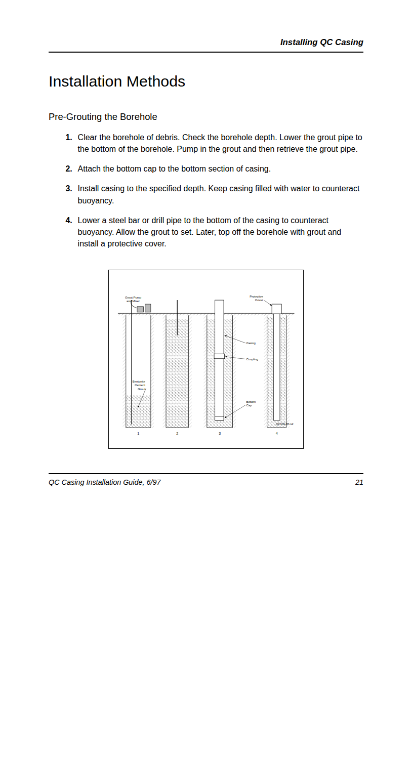Installing QC Casing
Installation Methods
Pre-Grouting the Borehole
Clear the borehole of debris. Check the borehole depth. Lower the grout pipe to the bottom of the borehole. Pump in the grout and then retrieve the grout pipe.
Attach the bottom cap to the bottom section of casing.
Install casing to the specified depth. Keep casing filled with water to counteract buoyancy.
Lower a steel bar or drill pipe to the bottom of the casing to counteract buoyancy. Allow the grout to set. Later, top off the borehole with grout and install a protective cover.
Grout Pump and Mixer 1 Bentonite Cement Grout 2 3 Casing Coupling Bottom Cap 4 Protective Cover QCVID-08.cdr
QC Casing Installation Guide, 6/97 21